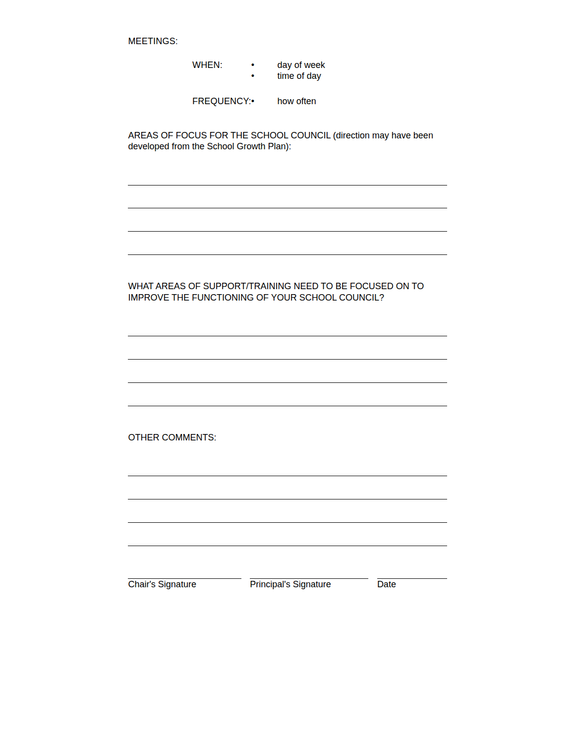MEETINGS:
| WHEN: | • | day of week |
| | • | time of day |
| FREQUENCY: | • | how often |
AREAS OF FOCUS FOR THE SCHOOL COUNCIL (direction may have been developed from the School Growth Plan):
WHAT AREAS OF SUPPORT/TRAINING NEED TO BE FOCUSED ON TO IMPROVE THE FUNCTIONING OF YOUR SCHOOL COUNCIL?
OTHER COMMENTS:
| Chair's Signature | | Principal's Signature | | Date |